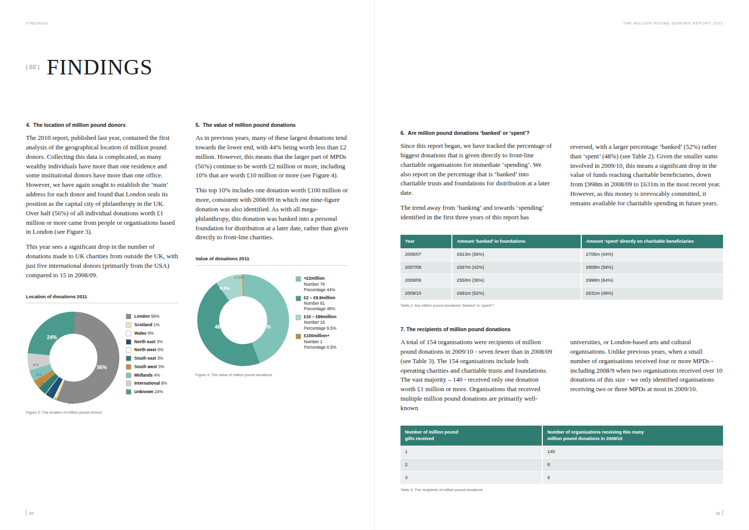FINDINGS
| 02 |
FINDINGS
4. The location of million pound donors
The 2010 report, published last year, contained the first analysis of the geographical location of million pound donors. Collecting this data is complicated, as many wealthy individuals have more than one residence and some institutional donors have more than one office. However, we have again sought to establish the ‘main’ address for each donor and found that London seals its position as the capital city of philanthropy in the UK. Over half (56%) of all individual donations worth £1 million or more came from people or organisations based in London (see Figure 3).
This year sees a significant drop in the number of donations made to UK charities from outside the UK, with just five international donors (primarily from the USA) compared to 15 in 2008/09.
Location of donations 2011
56% 24% 6% 4% 3% 3% 3% 1%
London 56%
Scotland 1%
Wales 0%
North east 3%
North west 0%
South east 3%
South west 3%
Midlands 4%
International 6%
Unknown 24%
Figure 3: The location of million pound donors
5. The value of million pound donations
As in previous years, many of these largest donations tend towards the lower end, with 44% being worth less than £2 million. However, this means that the larger part of MPDs (56%) continue to be worth £2 million or more, including 10% that are worth £10 million or more (see Figure 4).
This top 10% includes one donation worth £100 million or more, consistent with 2008/09 in which one nine-figure donation was also identified. As with all mega-philanthropy, this donation was banked into a personal foundation for distribution at a later date, rather than given directly to front-line charities.
Value of donations 2011
44% 46% 9.5% 0.5%
<£2million
Number 76
Precentage 44%
£2 – £9.9million
Number 81
Precentage 46%
£10 – £99million
Number 16
Percentage 9.5%
£100million+
Number 1
Percentage 0.5%
Figure 4: The value of million pound donations
10
THE MILLION POUND DONORS REPORT 2011
6. Are million pound donations ‘banked’ or ‘spent’?
Since this report began, we have tracked the percentage of biggest donations that is given directly to front-line charitable organisations for immediate ‘spending’. We also report on the percentage that is ‘banked’ into charitable trusts and foundations for distribution at a later date.
The trend away from ‘banking’ and towards ‘spending’ identified in the first three years of this report has
reversed, with a larger percentage ‘banked’ (52%) rather than ‘spent’ (48%) (see Table 2). Given the smaller sums involved in 2009/10, this means a significant drop in the value of funds reaching charitable beneficiaries, down from £998m in 2008/09 to £631m in the most recent year. However, as this money is irrevocably committed, it remains available for charitable spending in future years.
| Year | Amount ‘banked’ in foundations | Amount ‘spent’ directly on charitable beneficiaries |
| --- | --- | --- |
| 2006/07 | £913m (56%) | £705m (44%) |
| 2007/08 | £597m (42%) | £808m (58%) |
| 2008/09 | £550m (36%) | £998m (64%) |
| 2009/10 | £681m (52%) | £631m (48%) |
Table 2: Are million pound donations ‘banked’ or ‘spent’?
7. The recipients of million pound donations
A total of 154 organisations were recipients of million pound donations in 2009/10 - seven fewer than in 2008/09 (see Table 3). The 154 organisations include both operating charities and charitable trusts and foundations. The vast majority – 140 - received only one donation worth £1 million or more. Organisations that received multiple million pound donations are primarily well-known
universities, or London-based arts and cultural organisations. Unlike previous years, when a small number of organisations received four or more MPDs - including 2008/9 when two organisations received over 10 donations of this size - we only identified organisations receiving two or three MPDs at most in 2009/10.
| Number of million pound gifts received | Number of organisations receiving this many million pound donations in 2009/10 |
| --- | --- |
| 1 | 140 |
| 2 | 8 |
| 3 | 6 |
Table 3: The recipients of million pound donations
11